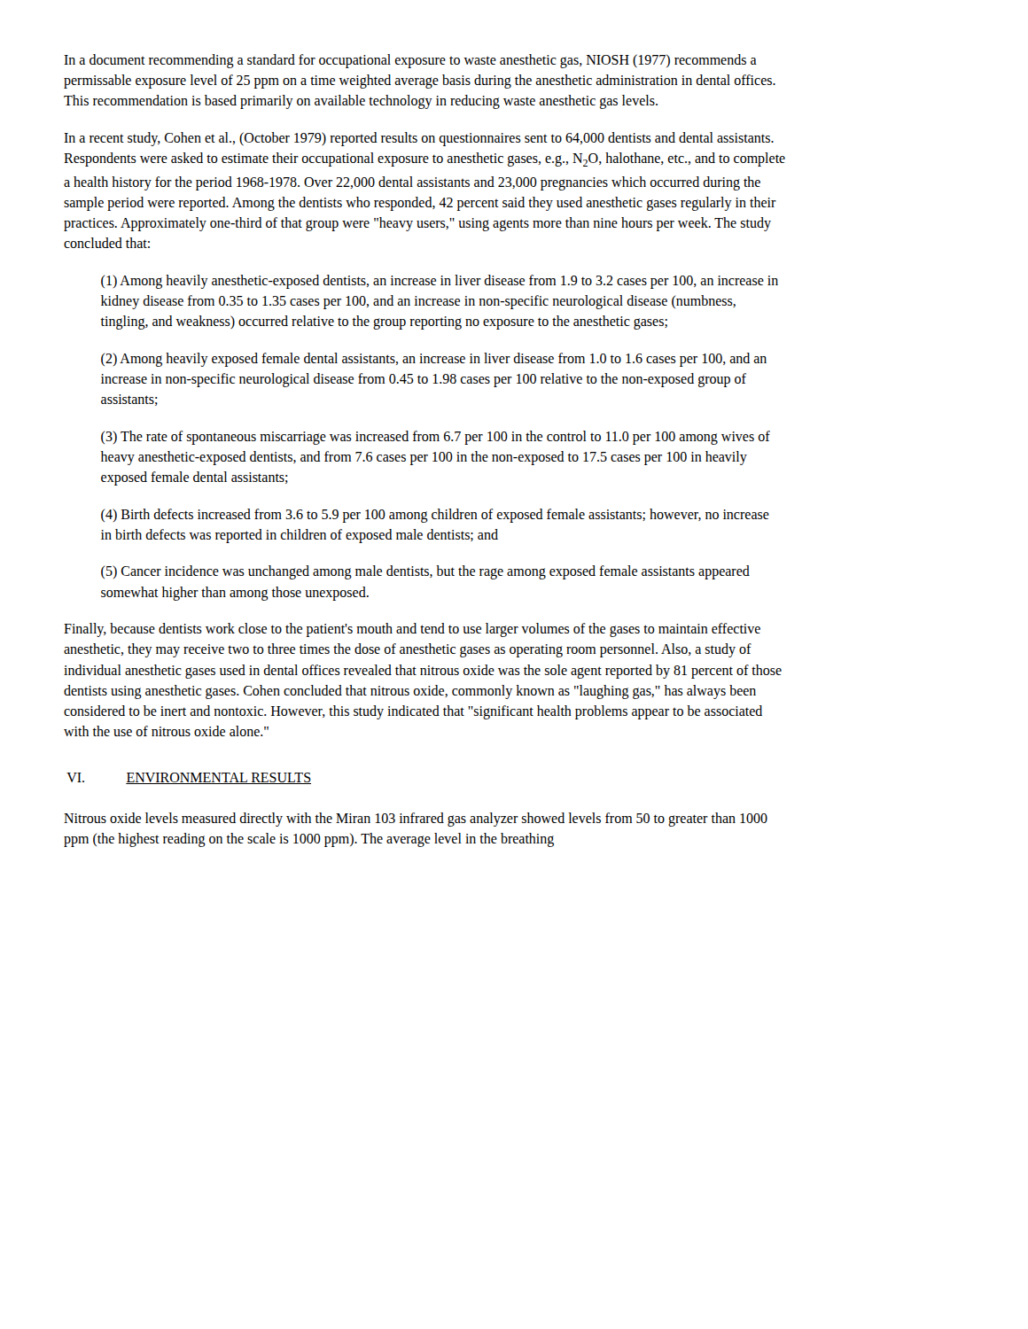In a document recommending a standard for occupational exposure to waste anesthetic gas, NIOSH (1977) recommends a permissable exposure level of 25 ppm on a time weighted average basis during the anesthetic administration in dental offices. This recommendation is based primarily on available technology in reducing waste anesthetic gas levels.
In a recent study, Cohen et al., (October 1979) reported results on questionnaires sent to 64,000 dentists and dental assistants. Respondents were asked to estimate their occupational exposure to anesthetic gases, e.g., N2O, halothane, etc., and to complete a health history for the period 1968-1978. Over 22,000 dental assistants and 23,000 pregnancies which occurred during the sample period were reported. Among the dentists who responded, 42 percent said they used anesthetic gases regularly in their practices. Approximately one-third of that group were "heavy users," using agents more than nine hours per week. The study concluded that:
(1) Among heavily anesthetic-exposed dentists, an increase in liver disease from 1.9 to 3.2 cases per 100, an increase in kidney disease from 0.35 to 1.35 cases per 100, and an increase in non-specific neurological disease (numbness, tingling, and weakness) occurred relative to the group reporting no exposure to the anesthetic gases;
(2) Among heavily exposed female dental assistants, an increase in liver disease from 1.0 to 1.6 cases per 100, and an increase in non-specific neurological disease from 0.45 to 1.98 cases per 100 relative to the non-exposed group of assistants;
(3) The rate of spontaneous miscarriage was increased from 6.7 per 100 in the control to 11.0 per 100 among wives of heavy anesthetic-exposed dentists, and from 7.6 cases per 100 in the non-exposed to 17.5 cases per 100 in heavily exposed female dental assistants;
(4) Birth defects increased from 3.6 to 5.9 per 100 among children of exposed female assistants; however, no increase in birth defects was reported in children of exposed male dentists; and
(5) Cancer incidence was unchanged among male dentists, but the rage among exposed female assistants appeared somewhat higher than among those unexposed.
Finally, because dentists work close to the patient's mouth and tend to use larger volumes of the gases to maintain effective anesthetic, they may receive two to three times the dose of anesthetic gases as operating room personnel. Also, a study of individual anesthetic gases used in dental offices revealed that nitrous oxide was the sole agent reported by 81 percent of those dentists using anesthetic gases. Cohen concluded that nitrous oxide, commonly known as "laughing gas," has always been considered to be inert and nontoxic. However, this study indicated that "significant health problems appear to be associated with the use of nitrous oxide alone."
VI.
ENVIRONMENTAL RESULTS
Nitrous oxide levels measured directly with the Miran 103 infrared gas analyzer showed levels from 50 to greater than 1000 ppm (the highest reading on the scale is 1000 ppm). The average level in the breathing